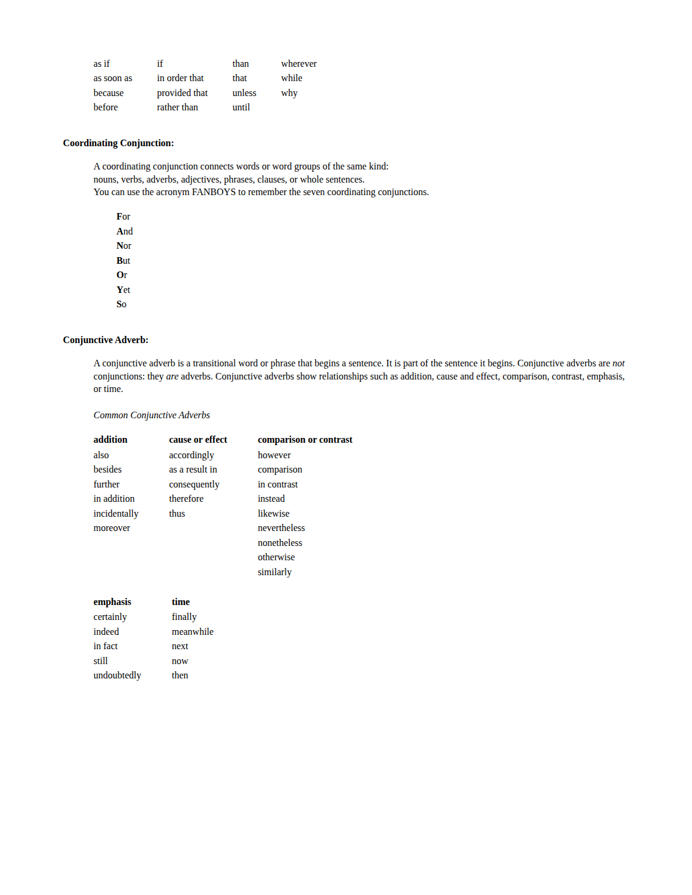| as if | if | than | wherever |
| as soon as | in order that | that | while |
| because | provided that | unless | why |
| before | rather than | until | |
Coordinating Conjunction:
A coordinating conjunction connects words or word groups of the same kind:
nouns, verbs, adverbs, adjectives, phrases, clauses, or whole sentences.
You can use the acronym FANBOYS to remember the seven coordinating conjunctions.
For
And
Nor
But
Or
Yet
So
Conjunctive Adverb:
A conjunctive adverb is a transitional word or phrase that begins a sentence. It is part of the sentence it begins. Conjunctive adverbs are not conjunctions: they are adverbs. Conjunctive adverbs show relationships such as addition, cause and effect, comparison, contrast, emphasis, or time.
Common Conjunctive Adverbs
| addition | cause or effect | comparison or contrast |
| --- | --- | --- |
| also | accordingly | however |
| besides | as a result in | comparison |
| further | consequently | in contrast |
| in addition | therefore | instead |
| incidentally | thus | likewise |
| moreover | | nevertheless |
| | | nonetheless |
| | | otherwise |
| | | similarly |
| emphasis | time |
| --- | --- |
| certainly | finally |
| indeed | meanwhile |
| in fact | next |
| still | now |
| undoubtedly | then |